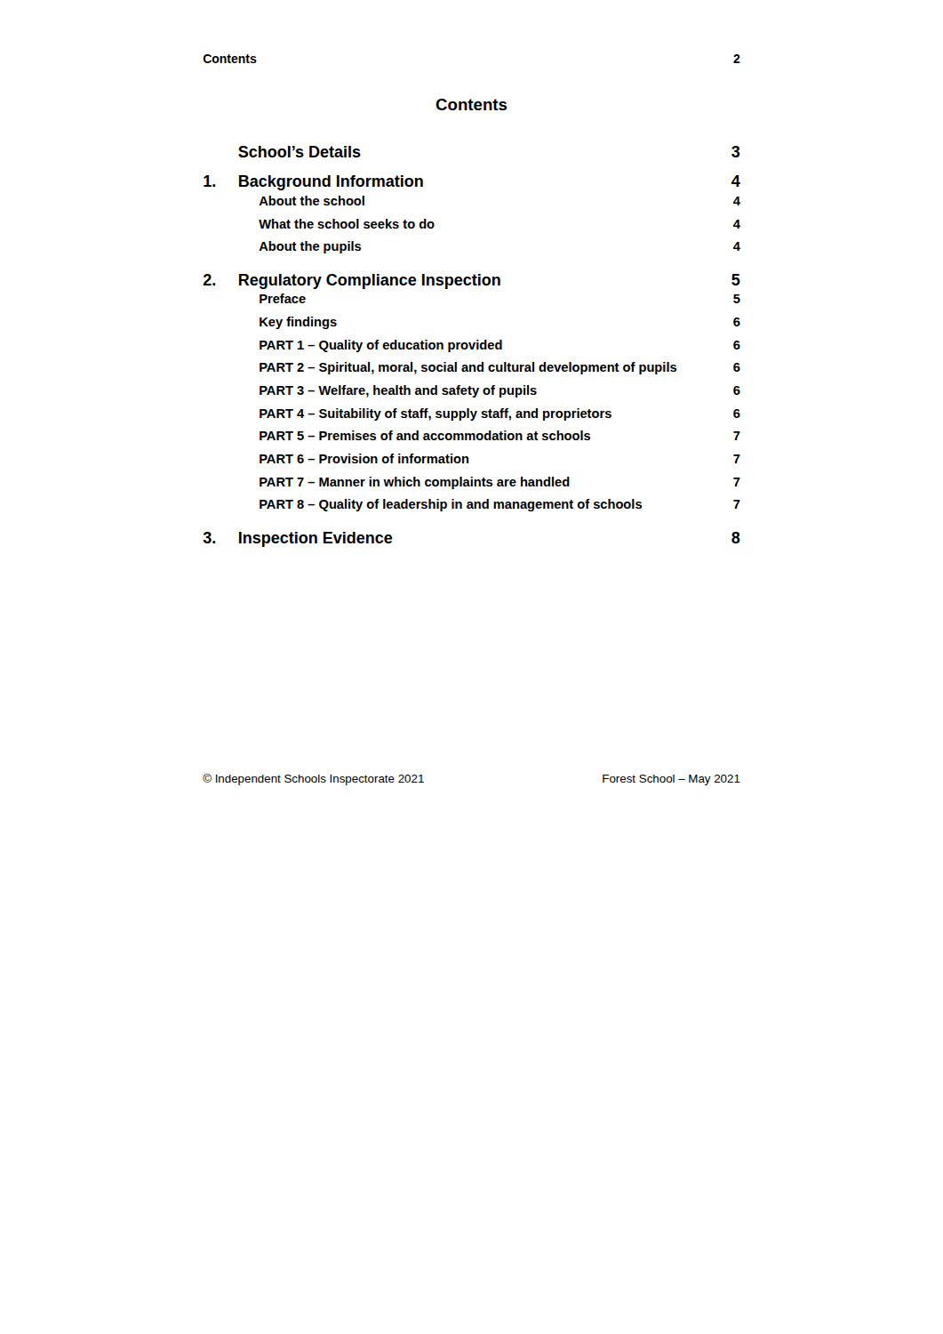Contents 2
Contents
| | School’s Details | 3 |
| 1. | Background Information | 4 |
| | About the school | 4 |
| | What the school seeks to do | 4 |
| | About the pupils | 4 |
| 2. | Regulatory Compliance Inspection | 5 |
| | Preface | 5 |
| | Key findings | 6 |
| | PART 1 – Quality of education provided | 6 |
| | PART 2 – Spiritual, moral, social and cultural development of pupils | 6 |
| | PART 3 – Welfare, health and safety of pupils | 6 |
| | PART 4 – Suitability of staff, supply staff, and proprietors | 6 |
| | PART 5 – Premises of and accommodation at schools | 7 |
| | PART 6 – Provision of information | 7 |
| | PART 7 – Manner in which complaints are handled | 7 |
| | PART 8 – Quality of leadership in and management of schools | 7 |
| 3. | Inspection Evidence | 8 |
© Independent Schools Inspectorate 2021 Forest School – May 2021